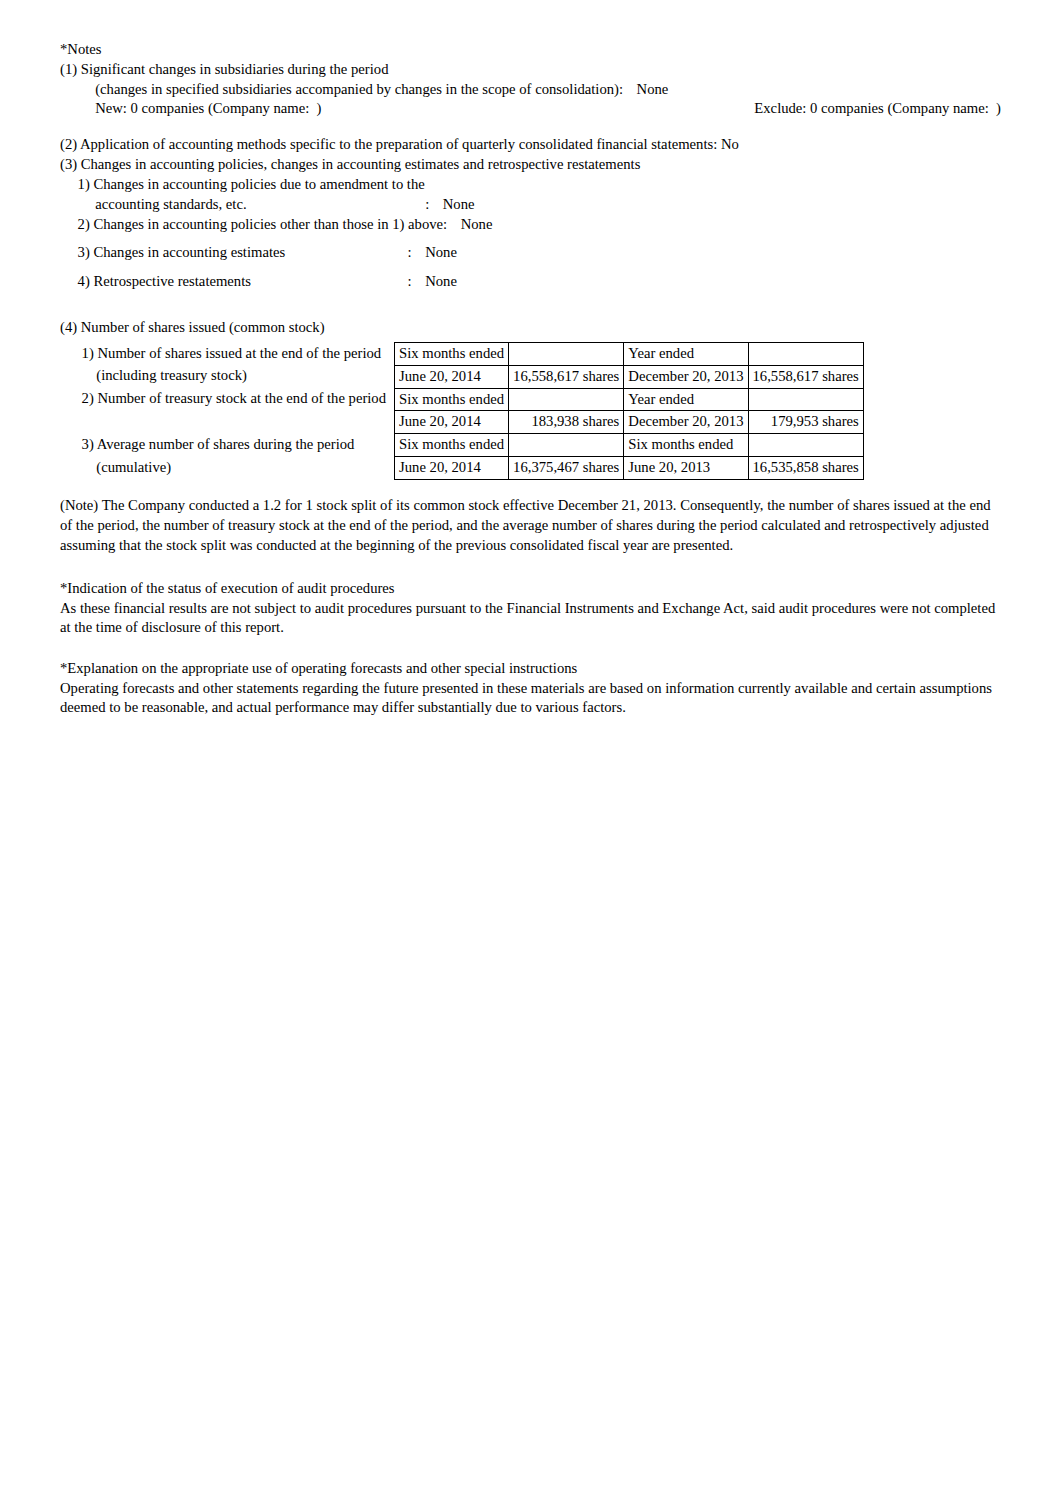*Notes
(1) Significant changes in subsidiaries during the period
(changes in specified subsidiaries accompanied by changes in the scope of consolidation) : None
New: 0 companies (Company name: ) Exclude: 0 companies (Company name: )
(2) Application of accounting methods specific to the preparation of quarterly consolidated financial statements: No
(3) Changes in accounting policies, changes in accounting estimates and retrospective restatements
1) Changes in accounting policies due to amendment to the
accounting standards, etc. : None
2) Changes in accounting policies other than those in 1) above : None
3) Changes in accounting estimates : None
4) Retrospective restatements : None
(4) Number of shares issued (common stock)
| 1) Number of shares issued at the end of the period | Six months ended | | Year ended | |
| (including treasury stock) | June 20, 2014 | 16,558,617 shares | December 20, 2013 | 16,558,617 shares |
| 2) Number of treasury stock at the end of the period | Six months ended | | Year ended | |
| | June 20, 2014 | 183,938 shares | December 20, 2013 | 179,953 shares |
| 3) Average number of shares during the period | Six months ended | | Six months ended | |
| (cumulative) | June 20, 2014 | 16,375,467 shares | June 20, 2013 | 16,535,858 shares |
(Note) The Company conducted a 1.2 for 1 stock split of its common stock effective December 21, 2013. Consequently, the number of shares issued at the end of the period, the number of treasury stock at the end of the period, and the average number of shares during the period calculated and retrospectively adjusted assuming that the stock split was conducted at the beginning of the previous consolidated fiscal year are presented.
*Indication of the status of execution of audit procedures
As these financial results are not subject to audit procedures pursuant to the Financial Instruments and Exchange Act, said audit procedures were not completed at the time of disclosure of this report.
*Explanation on the appropriate use of operating forecasts and other special instructions
Operating forecasts and other statements regarding the future presented in these materials are based on information currently available and certain assumptions deemed to be reasonable, and actual performance may differ substantially due to various factors.